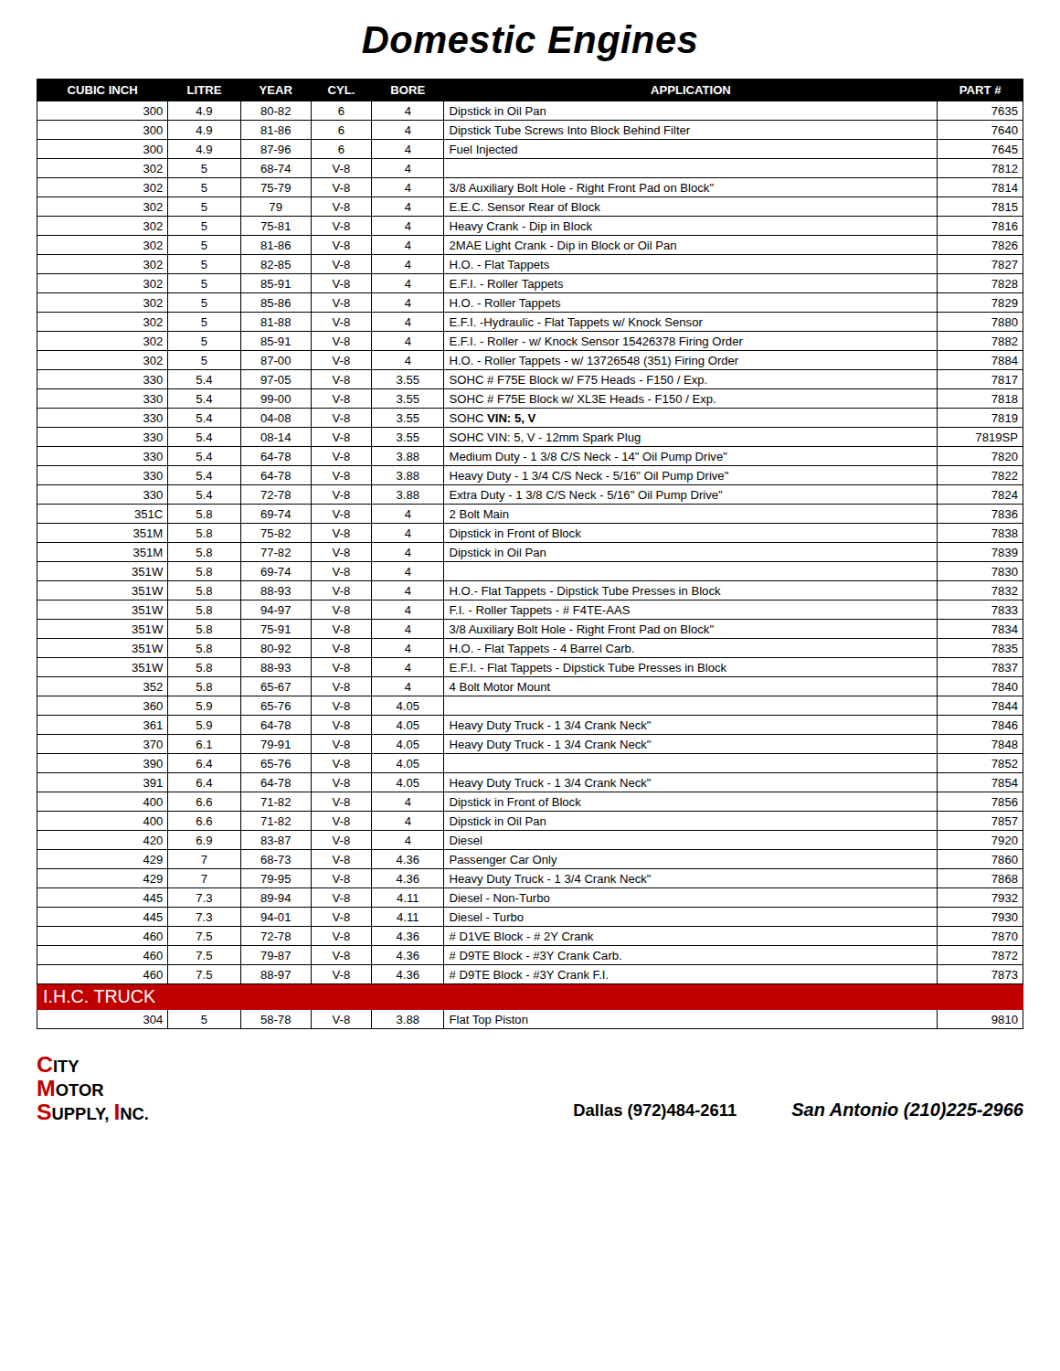Domestic Engines
| CUBIC INCH | LITRE | YEAR | CYL. | BORE | APPLICATION | PART # |
| --- | --- | --- | --- | --- | --- | --- |
| 300 | 4.9 | 80-82 | 6 | 4 | Dipstick in Oil Pan | 7635 |
| 300 | 4.9 | 81-86 | 6 | 4 | Dipstick Tube Screws Into Block Behind Filter | 7640 |
| 300 | 4.9 | 87-96 | 6 | 4 | Fuel Injected | 7645 |
| 302 | 5 | 68-74 | V-8 | 4 | | 7812 |
| 302 | 5 | 75-79 | V-8 | 4 | 3/8 Auxiliary Bolt Hole - Right Front Pad on Block" | 7814 |
| 302 | 5 | 79 | V-8 | 4 | E.E.C. Sensor Rear of Block | 7815 |
| 302 | 5 | 75-81 | V-8 | 4 | Heavy Crank - Dip in Block | 7816 |
| 302 | 5 | 81-86 | V-8 | 4 | 2MAE Light Crank - Dip in Block or Oil Pan | 7826 |
| 302 | 5 | 82-85 | V-8 | 4 | H.O. - Flat Tappets | 7827 |
| 302 | 5 | 85-91 | V-8 | 4 | E.F.I. - Roller Tappets | 7828 |
| 302 | 5 | 85-86 | V-8 | 4 | H.O. - Roller Tappets | 7829 |
| 302 | 5 | 81-88 | V-8 | 4 | E.F.I. -Hydraulic - Flat Tappets w/ Knock Sensor | 7880 |
| 302 | 5 | 85-91 | V-8 | 4 | E.F.I. - Roller - w/ Knock Sensor 15426378 Firing Order | 7882 |
| 302 | 5 | 87-00 | V-8 | 4 | H.O. - Roller Tappets - w/ 13726548 (351) Firing Order | 7884 |
| 330 | 5.4 | 97-05 | V-8 | 3.55 | SOHC # F75E Block w/ F75 Heads - F150 / Exp. | 7817 |
| 330 | 5.4 | 99-00 | V-8 | 3.55 | SOHC # F75E Block w/ XL3E Heads - F150 / Exp. | 7818 |
| 330 | 5.4 | 04-08 | V-8 | 3.55 | SOHC VIN: 5, V | 7819 |
| 330 | 5.4 | 08-14 | V-8 | 3.55 | SOHC VIN: 5, V - 12mm Spark Plug | 7819SP |
| 330 | 5.4 | 64-78 | V-8 | 3.88 | Medium Duty - 1 3/8 C/S Neck - 14" Oil Pump Drive" | 7820 |
| 330 | 5.4 | 64-78 | V-8 | 3.88 | Heavy Duty - 1 3/4 C/S Neck - 5/16" Oil Pump Drive" | 7822 |
| 330 | 5.4 | 72-78 | V-8 | 3.88 | Extra Duty - 1 3/8 C/S Neck - 5/16" Oil Pump Drive" | 7824 |
| 351C | 5.8 | 69-74 | V-8 | 4 | 2 Bolt Main | 7836 |
| 351M | 5.8 | 75-82 | V-8 | 4 | Dipstick in Front of Block | 7838 |
| 351M | 5.8 | 77-82 | V-8 | 4 | Dipstick in Oil Pan | 7839 |
| 351W | 5.8 | 69-74 | V-8 | 4 | | 7830 |
| 351W | 5.8 | 88-93 | V-8 | 4 | H.O.- Flat Tappets - Dipstick Tube Presses in Block | 7832 |
| 351W | 5.8 | 94-97 | V-8 | 4 | F.I. - Roller Tappets - # F4TE-AAS | 7833 |
| 351W | 5.8 | 75-91 | V-8 | 4 | 3/8 Auxiliary Bolt Hole - Right Front Pad on Block" | 7834 |
| 351W | 5.8 | 80-92 | V-8 | 4 | H.O. - Flat Tappets - 4 Barrel Carb. | 7835 |
| 351W | 5.8 | 88-93 | V-8 | 4 | E.F.I. - Flat Tappets - Dipstick Tube Presses in Block | 7837 |
| 352 | 5.8 | 65-67 | V-8 | 4 | 4 Bolt Motor Mount | 7840 |
| 360 | 5.9 | 65-76 | V-8 | 4.05 | | 7844 |
| 361 | 5.9 | 64-78 | V-8 | 4.05 | Heavy Duty Truck - 1 3/4 Crank Neck" | 7846 |
| 370 | 6.1 | 79-91 | V-8 | 4.05 | Heavy Duty Truck - 1 3/4 Crank Neck" | 7848 |
| 390 | 6.4 | 65-76 | V-8 | 4.05 | | 7852 |
| 391 | 6.4 | 64-78 | V-8 | 4.05 | Heavy Duty Truck - 1 3/4 Crank Neck" | 7854 |
| 400 | 6.6 | 71-82 | V-8 | 4 | Dipstick in Front of Block | 7856 |
| 400 | 6.6 | 71-82 | V-8 | 4 | Dipstick in Oil Pan | 7857 |
| 420 | 6.9 | 83-87 | V-8 | 4 | Diesel | 7920 |
| 429 | 7 | 68-73 | V-8 | 4.36 | Passenger Car Only | 7860 |
| 429 | 7 | 79-95 | V-8 | 4.36 | Heavy Duty Truck - 1 3/4 Crank Neck" | 7868 |
| 445 | 7.3 | 89-94 | V-8 | 4.11 | Diesel - Non-Turbo | 7932 |
| 445 | 7.3 | 94-01 | V-8 | 4.11 | Diesel - Turbo | 7930 |
| 460 | 7.5 | 72-78 | V-8 | 4.36 | # D1VE Block - # 2Y Crank | 7870 |
| 460 | 7.5 | 79-87 | V-8 | 4.36 | # D9TE Block - #3Y Crank Carb. | 7872 |
| 460 | 7.5 | 88-97 | V-8 | 4.36 | # D9TE Block - #3Y Crank F.I. | 7873 |
| I.H.C. TRUCK |
| 304 | 5 | 58-78 | V-8 | 3.88 | Flat Top Piston | 9810 |
CITY
MOTOR
SUPPLY, INC.
Dallas (972)484-2611
San Antonio (210)225-2966